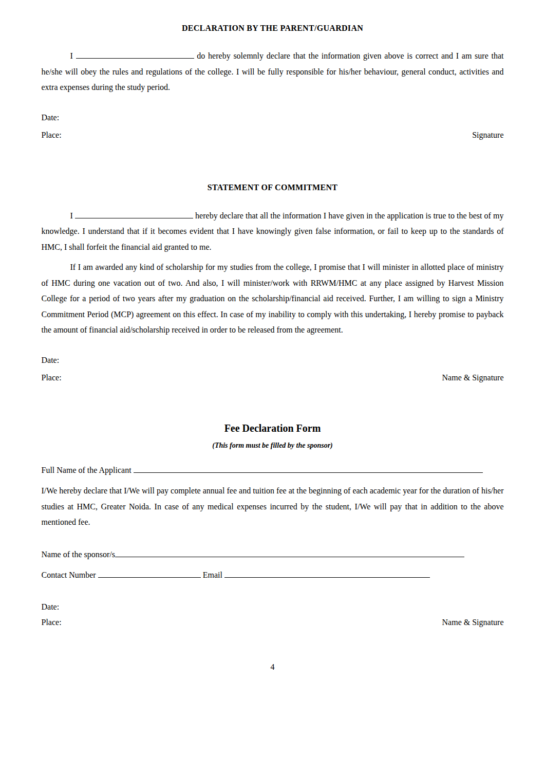Declaration by the Parent/Guardian
I do hereby solemnly declare that the information given above is correct and I am sure that he/she will obey the rules and regulations of the college. I will be fully responsible for his/her behaviour, general conduct, activities and extra expenses during the study period.
Date:
Place: Signature
Statement of Commitment
I hereby declare that all the information I have given in the application is true to the best of my knowledge. I understand that if it becomes evident that I have knowingly given false information, or fail to keep up to the standards of HMC, I shall forfeit the financial aid granted to me.
If I am awarded any kind of scholarship for my studies from the college, I promise that I will minister in allotted place of ministry of HMC during one vacation out of two. And also, I will minister/work with RRWM/HMC at any place assigned by Harvest Mission College for a period of two years after my graduation on the scholarship/financial aid received. Further, I am willing to sign a Ministry Commitment Period (MCP) agreement on this effect. In case of my inability to comply with this undertaking, I hereby promise to payback the amount of financial aid/scholarship received in order to be released from the agreement.
Date:
Place: Name & Signature
Fee Declaration Form
(This form must be filled by the sponsor)
Full Name of the Applicant
I/We hereby declare that I/We will pay complete annual fee and tuition fee at the beginning of each academic year for the duration of his/her studies at HMC, Greater Noida. In case of any medical expenses incurred by the student, I/We will pay that in addition to the above mentioned fee.
Name of the sponsor/s
Contact Number Email
Date:
Place: Name & Signature
4